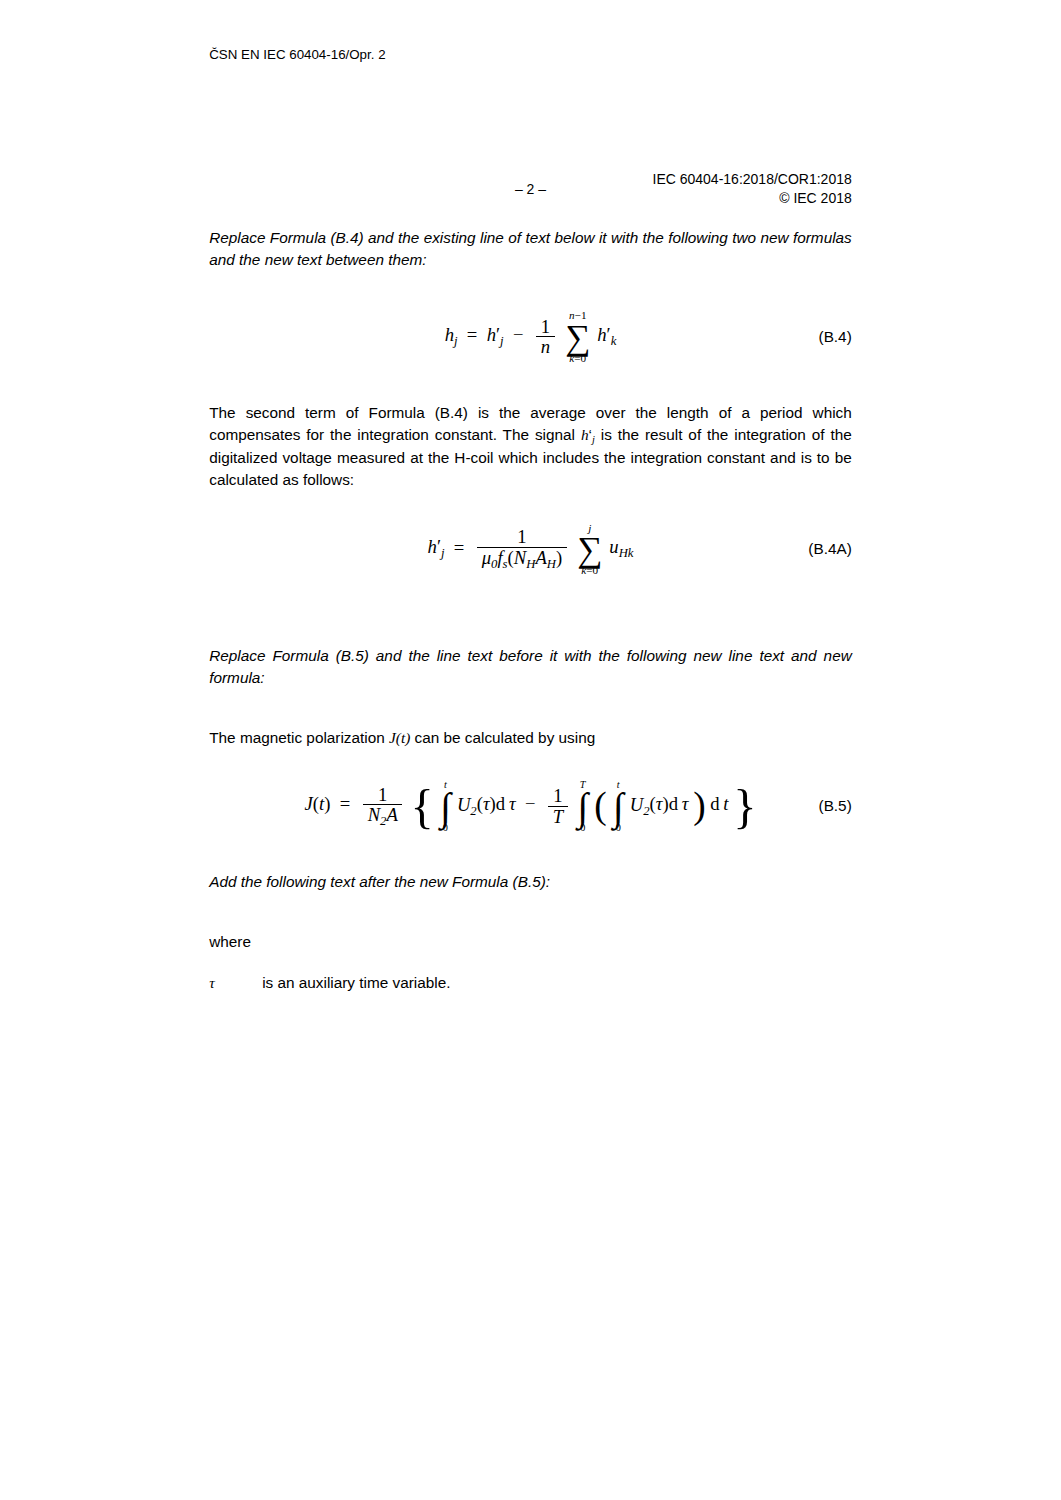ČSN EN IEC 60404-16/Opr. 2
IEC 60404-16:2018/COR1:2018
© IEC 2018
– 2 –
Replace Formula (B.4) and the existing line of text below it with the following two new formulas and the new text between them:
hj = h′j − 1 n n−1 ∑ k=0 h′k
(B.4)
The second term of Formula (B.4) is the average over the length of a period which compensates for the integration constant. The signal h‘j is the result of the integration of the digitalized voltage measured at the H-coil which includes the integration constant and is to be calculated as follows:
h′j = 1 μ0 fs(NH AH) j ∑ k=0 uHk
(B.4A)
Replace Formula (B.5) and the line text before it with the following new line text and new formula:
The magnetic polarization J(t) can be calculated by using
J(t) = 1 N2 A { t ∫ 0 U2(τ)d τ − 1 T T ∫ 0 ( t ∫ 0 U2(τ)d τ ) d t }
(B.5)
Add the following text after the new Formula (B.5):
where
τis an auxiliary time variable.